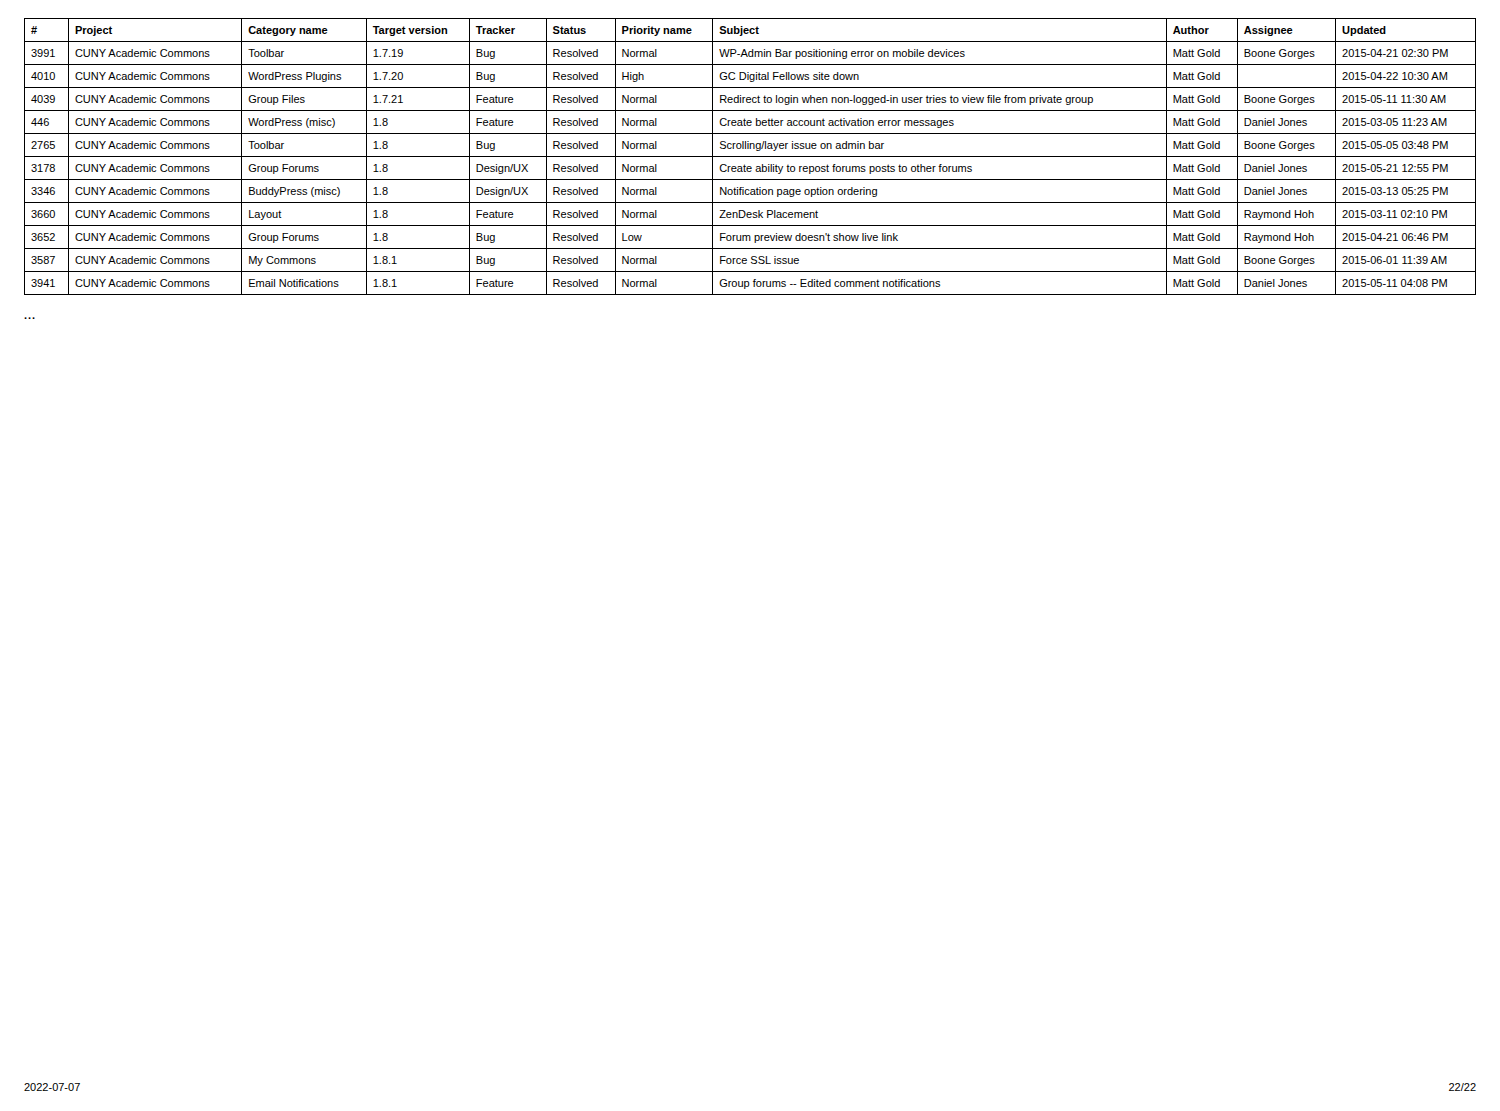| # | Project | Category name | Target version | Tracker | Status | Priority name | Subject | Author | Assignee | Updated |
| --- | --- | --- | --- | --- | --- | --- | --- | --- | --- | --- |
| 3991 | CUNY Academic Commons | Toolbar | 1.7.19 | Bug | Resolved | Normal | WP-Admin Bar positioning error on mobile devices | Matt Gold | Boone Gorges | 2015-04-21 02:30 PM |
| 4010 | CUNY Academic Commons | WordPress Plugins | 1.7.20 | Bug | Resolved | High | GC Digital Fellows site down | Matt Gold | | 2015-04-22 10:30 AM |
| 4039 | CUNY Academic Commons | Group Files | 1.7.21 | Feature | Resolved | Normal | Redirect to login when non-logged-in user tries to view file from private group | Matt Gold | Boone Gorges | 2015-05-11 11:30 AM |
| 446 | CUNY Academic Commons | WordPress (misc) | 1.8 | Feature | Resolved | Normal | Create better account activation error messages | Matt Gold | Daniel Jones | 2015-03-05 11:23 AM |
| 2765 | CUNY Academic Commons | Toolbar | 1.8 | Bug | Resolved | Normal | Scrolling/layer issue on admin bar | Matt Gold | Boone Gorges | 2015-05-05 03:48 PM |
| 3178 | CUNY Academic Commons | Group Forums | 1.8 | Design/UX | Resolved | Normal | Create ability to repost forums posts to other forums | Matt Gold | Daniel Jones | 2015-05-21 12:55 PM |
| 3346 | CUNY Academic Commons | BuddyPress (misc) | 1.8 | Design/UX | Resolved | Normal | Notification page option ordering | Matt Gold | Daniel Jones | 2015-03-13 05:25 PM |
| 3660 | CUNY Academic Commons | Layout | 1.8 | Feature | Resolved | Normal | ZenDesk Placement | Matt Gold | Raymond Hoh | 2015-03-11 02:10 PM |
| 3652 | CUNY Academic Commons | Group Forums | 1.8 | Bug | Resolved | Low | Forum preview doesn't show live link | Matt Gold | Raymond Hoh | 2015-04-21 06:46 PM |
| 3587 | CUNY Academic Commons | My Commons | 1.8.1 | Bug | Resolved | Normal | Force SSL issue | Matt Gold | Boone Gorges | 2015-06-01 11:39 AM |
| 3941 | CUNY Academic Commons | Email Notifications | 1.8.1 | Feature | Resolved | Normal | Group forums -- Edited comment notifications | Matt Gold | Daniel Jones | 2015-05-11 04:08 PM |
...
2022-07-07 22/22